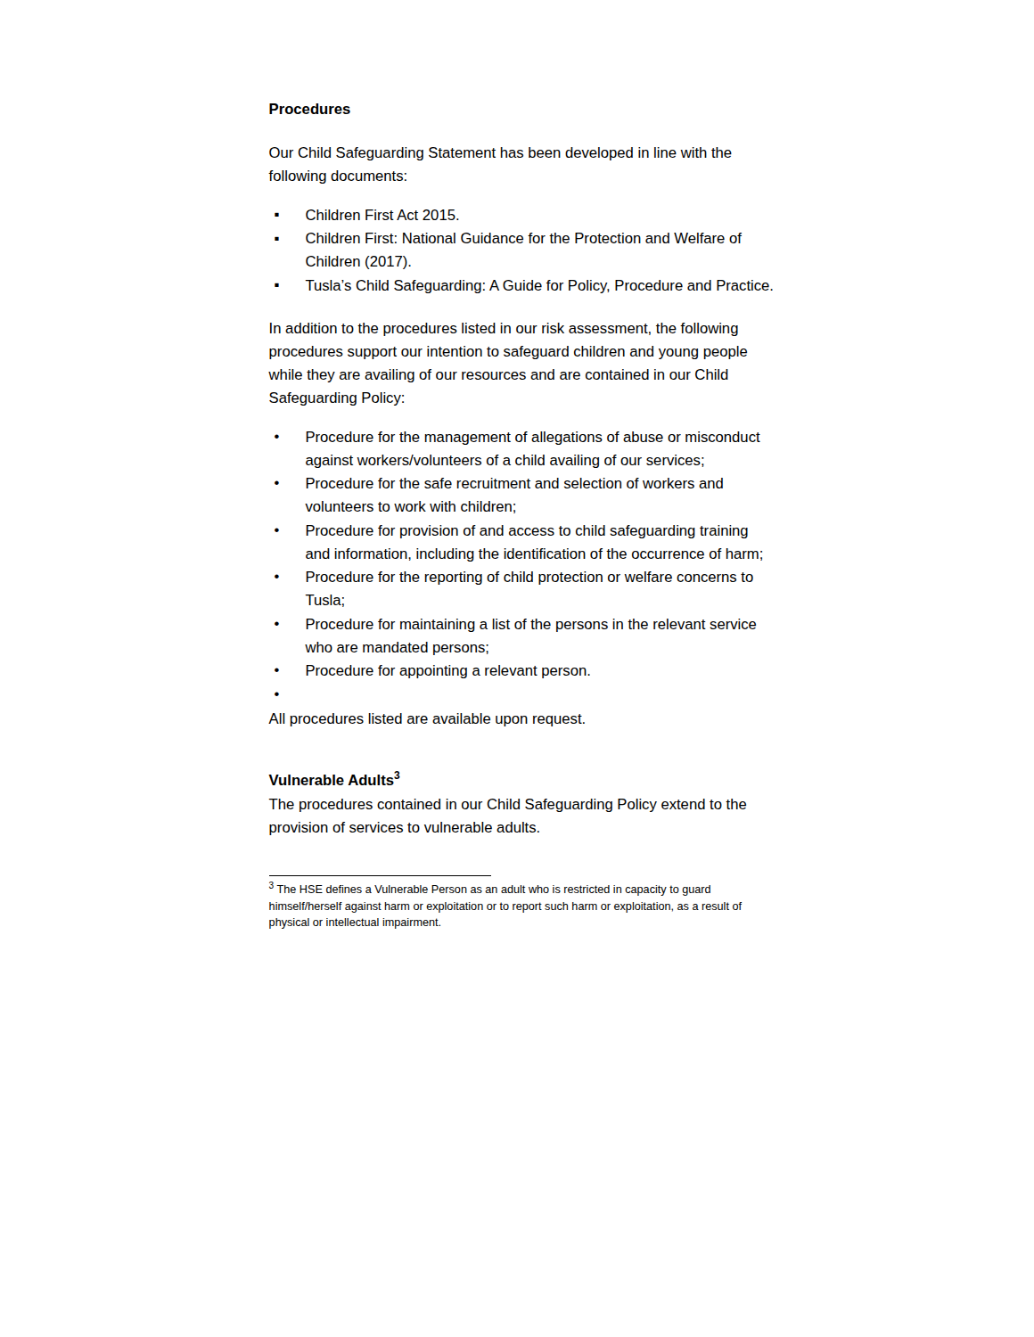Procedures
Our Child Safeguarding Statement has been developed in line with the following documents:
Children First Act 2015.
Children First: National Guidance for the Protection and Welfare of Children (2017).
Tusla’s Child Safeguarding: A Guide for Policy, Procedure and Practice.
In addition to the procedures listed in our risk assessment, the following procedures support our intention to safeguard children and young people while they are availing of our resources and are contained in our Child Safeguarding Policy:
Procedure for the management of allegations of abuse or misconduct against workers/volunteers of a child availing of our services;
Procedure for the safe recruitment and selection of workers and volunteers to work with children;
Procedure for provision of and access to child safeguarding training and information, including the identification of the occurrence of harm;
Procedure for the reporting of child protection or welfare concerns to Tusla;
Procedure for maintaining a list of the persons in the relevant service who are mandated persons;
Procedure for appointing a relevant person.
All procedures listed are available upon request.
Vulnerable Adults3
The procedures contained in our Child Safeguarding Policy extend to the provision of services to vulnerable adults.
3 The HSE defines a Vulnerable Person as an adult who is restricted in capacity to guard himself/herself against harm or exploitation or to report such harm or exploitation, as a result of physical or intellectual impairment.